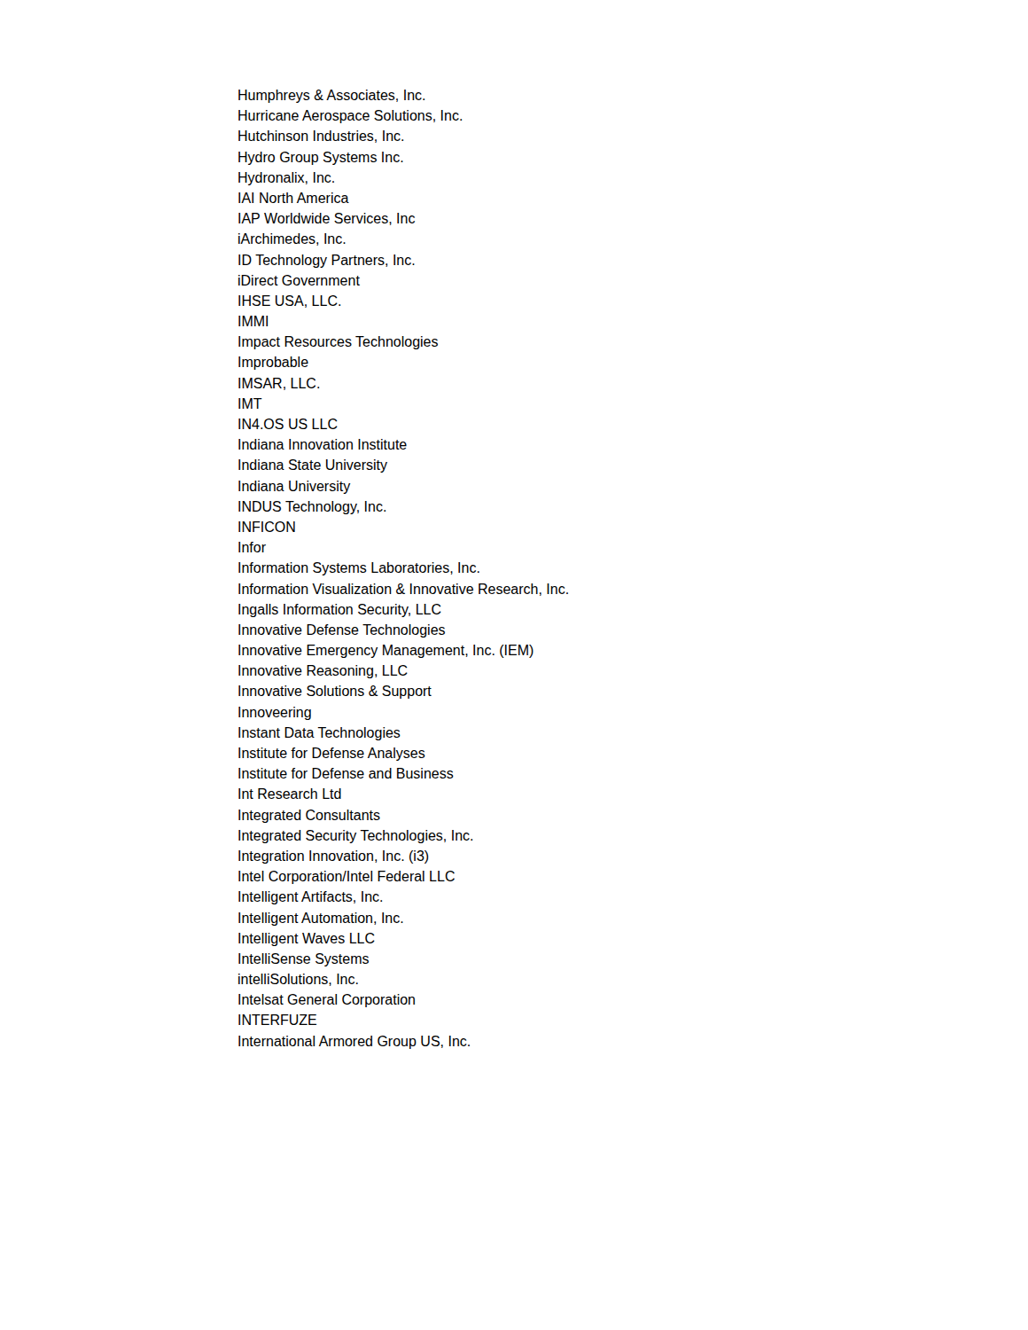Humphreys & Associates, Inc.
Hurricane Aerospace Solutions, Inc.
Hutchinson Industries, Inc.
Hydro Group Systems Inc.
Hydronalix, Inc.
IAI North America
IAP Worldwide Services, Inc
iArchimedes, Inc.
ID Technology Partners, Inc.
iDirect Government
IHSE USA, LLC.
IMMI
Impact Resources Technologies
Improbable
IMSAR, LLC.
IMT
IN4.OS US LLC
Indiana Innovation Institute
Indiana State University
Indiana University
INDUS Technology, Inc.
INFICON
Infor
Information Systems Laboratories, Inc.
Information Visualization & Innovative Research, Inc.
Ingalls Information Security, LLC
Innovative Defense Technologies
Innovative Emergency Management, Inc. (IEM)
Innovative Reasoning, LLC
Innovative Solutions & Support
Innoveering
Instant Data Technologies
Institute for Defense Analyses
Institute for Defense and Business
Int Research Ltd
Integrated Consultants
Integrated Security Technologies, Inc.
Integration Innovation, Inc. (i3)
Intel Corporation/Intel Federal LLC
Intelligent Artifacts, Inc.
Intelligent Automation, Inc.
Intelligent Waves LLC
IntelliSense Systems
intelliSolutions, Inc.
Intelsat General Corporation
INTERFUZE
International Armored Group US, Inc.